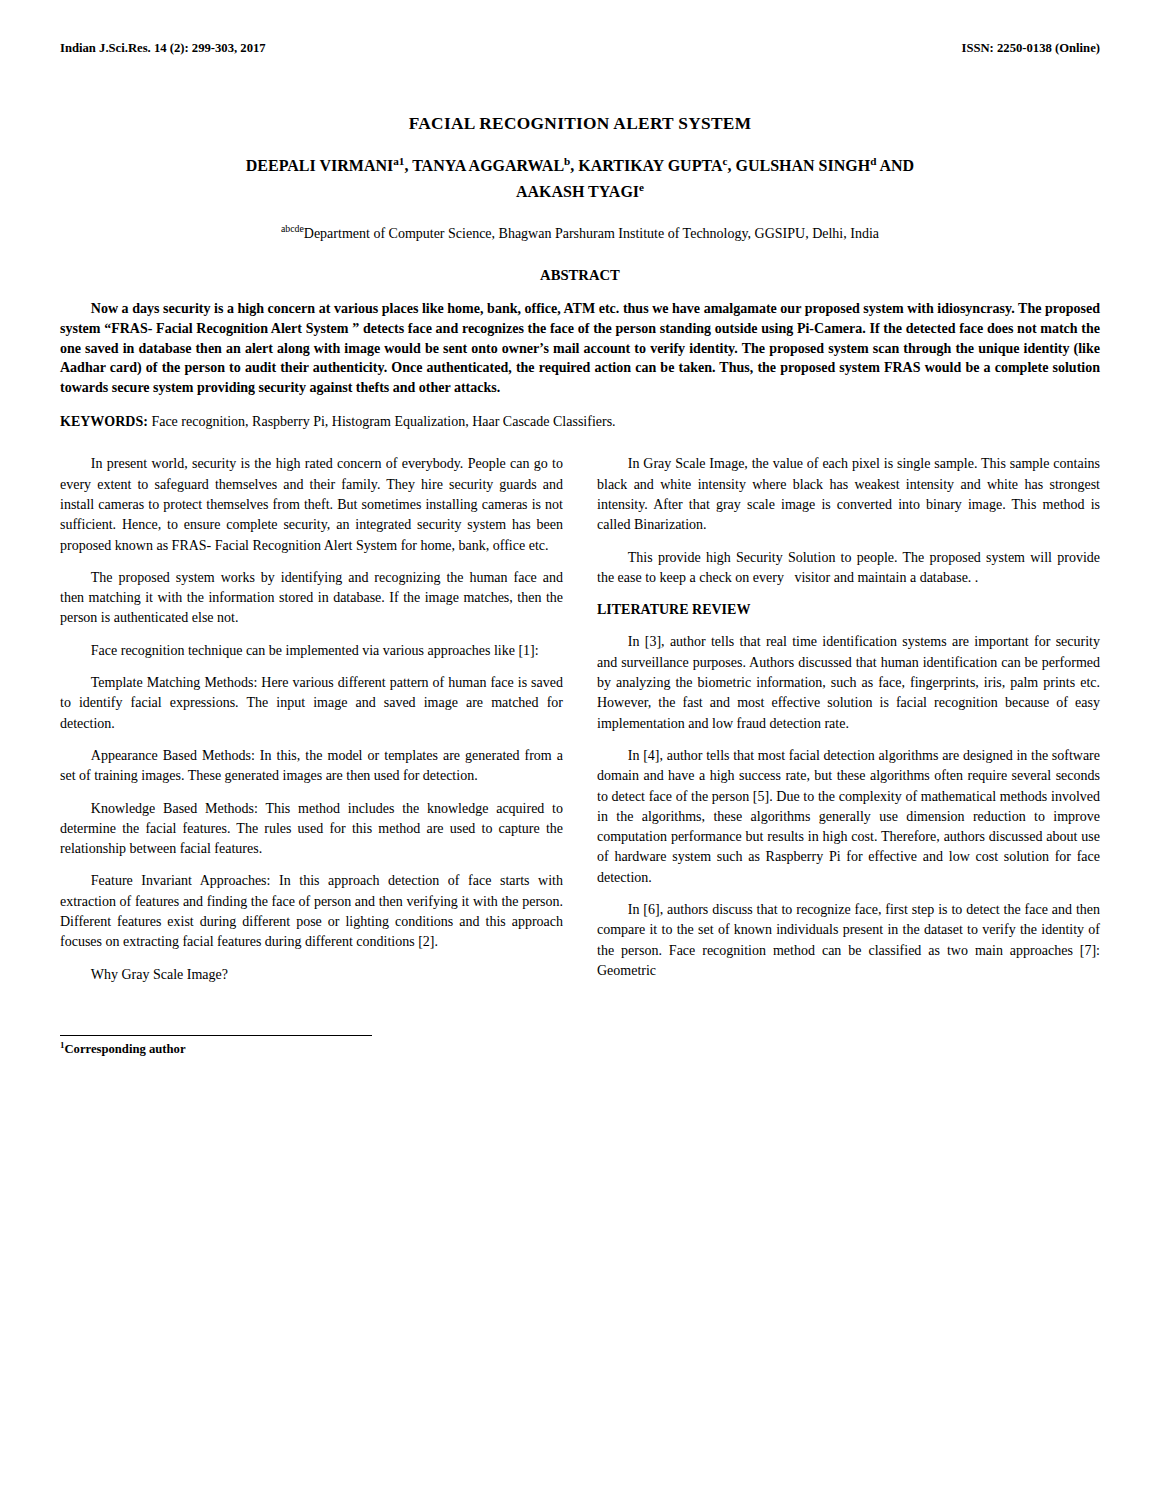Indian J.Sci.Res. 14 (2): 299-303, 2017 ISSN: 2250-0138 (Online)
FACIAL RECOGNITION ALERT SYSTEM
DEEPALI VIRMANIa1, TANYA AGGARWALb, KARTIKAY GUPTAc, GULSHAN SINGHd AND
AAKASH TYAGIe
abcdeDepartment of Computer Science, Bhagwan Parshuram Institute of Technology, GGSIPU, Delhi, India
ABSTRACT
Now a days security is a high concern at various places like home, bank, office, ATM etc. thus we have amalgamate our proposed system with idiosyncrasy. The proposed system “FRAS- Facial Recognition Alert System ” detects face and recognizes the face of the person standing outside using Pi-Camera. If the detected face does not match the one saved in database then an alert along with image would be sent onto owner’s mail account to verify identity. The proposed system scan through the unique identity (like Aadhar card) of the person to audit their authenticity. Once authenticated, the required action can be taken. Thus, the proposed system FRAS would be a complete solution towards secure system providing security against thefts and other attacks.
KEYWORDS: Face recognition, Raspberry Pi, Histogram Equalization, Haar Cascade Classifiers.
In present world, security is the high rated concern of everybody. People can go to every extent to safeguard themselves and their family. They hire security guards and install cameras to protect themselves from theft. But sometimes installing cameras is not sufficient. Hence, to ensure complete security, an integrated security system has been proposed known as FRAS- Facial Recognition Alert System for home, bank, office etc.
The proposed system works by identifying and recognizing the human face and then matching it with the information stored in database. If the image matches, then the person is authenticated else not.
Face recognition technique can be implemented via various approaches like [1]:
Template Matching Methods: Here various different pattern of human face is saved to identify facial expressions. The input image and saved image are matched for detection.
Appearance Based Methods: In this, the model or templates are generated from a set of training images. These generated images are then used for detection.
Knowledge Based Methods: This method includes the knowledge acquired to determine the facial features. The rules used for this method are used to capture the relationship between facial features.
Feature Invariant Approaches: In this approach detection of face starts with extraction of features and finding the face of person and then verifying it with the person. Different features exist during different pose or lighting conditions and this approach focuses on extracting facial features during different conditions [2].
Why Gray Scale Image?
In Gray Scale Image, the value of each pixel is single sample. This sample contains black and white intensity where black has weakest intensity and white has strongest intensity. After that gray scale image is converted into binary image. This method is called Binarization.
This provide high Security Solution to people. The proposed system will provide the ease to keep a check on every visitor and maintain a database. .
LITERATURE REVIEW
In [3], author tells that real time identification systems are important for security and surveillance purposes. Authors discussed that human identification can be performed by analyzing the biometric information, such as face, fingerprints, iris, palm prints etc. However, the fast and most effective solution is facial recognition because of easy implementation and low fraud detection rate.
In [4], author tells that most facial detection algorithms are designed in the software domain and have a high success rate, but these algorithms often require several seconds to detect face of the person [5]. Due to the complexity of mathematical methods involved in the algorithms, these algorithms generally use dimension reduction to improve computation performance but results in high cost. Therefore, authors discussed about use of hardware system such as Raspberry Pi for effective and low cost solution for face detection.
In [6], authors discuss that to recognize face, first step is to detect the face and then compare it to the set of known individuals present in the dataset to verify the identity of the person. Face recognition method can be classified as two main approaches [7]: Geometric
1Corresponding author